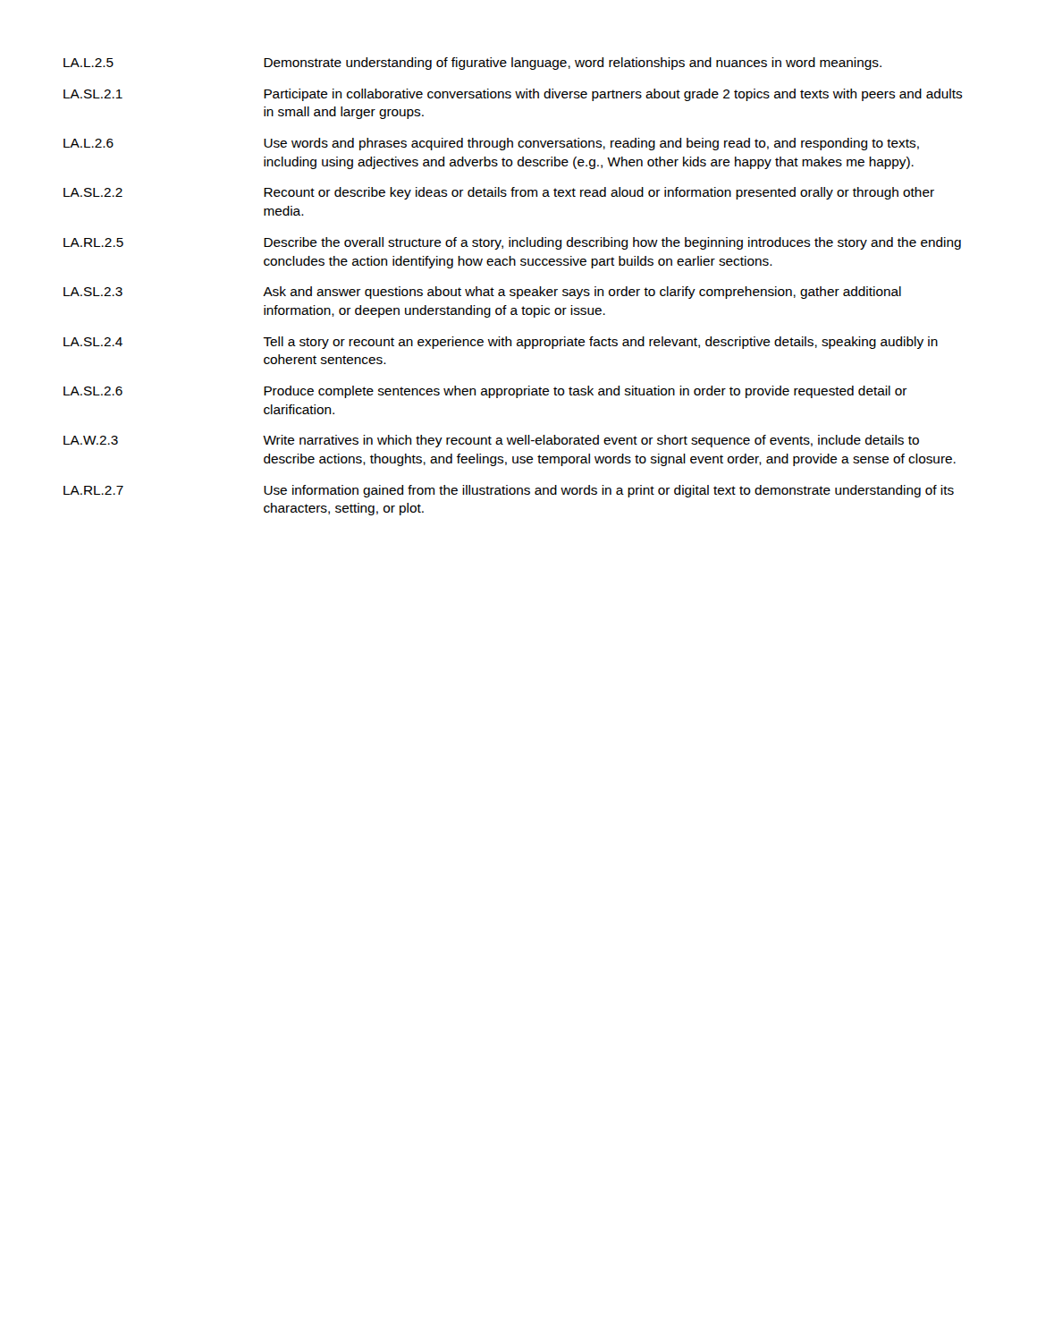| LA.L.2.5 | Demonstrate understanding of figurative language, word relationships and nuances in word meanings. |
| LA.SL.2.1 | Participate in collaborative conversations with diverse partners about grade 2 topics and texts with peers and adults in small and larger groups. |
| LA.L.2.6 | Use words and phrases acquired through conversations, reading and being read to, and responding to texts, including using adjectives and adverbs to describe (e.g., When other kids are happy that makes me happy). |
| LA.SL.2.2 | Recount or describe key ideas or details from a text read aloud or information presented orally or through other media. |
| LA.RL.2.5 | Describe the overall structure of a story, including describing how the beginning introduces the story and the ending concludes the action identifying how each successive part builds on earlier sections. |
| LA.SL.2.3 | Ask and answer questions about what a speaker says in order to clarify comprehension, gather additional information, or deepen understanding of a topic or issue. |
| LA.SL.2.4 | Tell a story or recount an experience with appropriate facts and relevant, descriptive details, speaking audibly in coherent sentences. |
| LA.SL.2.6 | Produce complete sentences when appropriate to task and situation in order to provide requested detail or clarification. |
| LA.W.2.3 | Write narratives in which they recount a well-elaborated event or short sequence of events, include details to describe actions, thoughts, and feelings, use temporal words to signal event order, and provide a sense of closure. |
| LA.RL.2.7 | Use information gained from the illustrations and words in a print or digital text to demonstrate understanding of its characters, setting, or plot. |